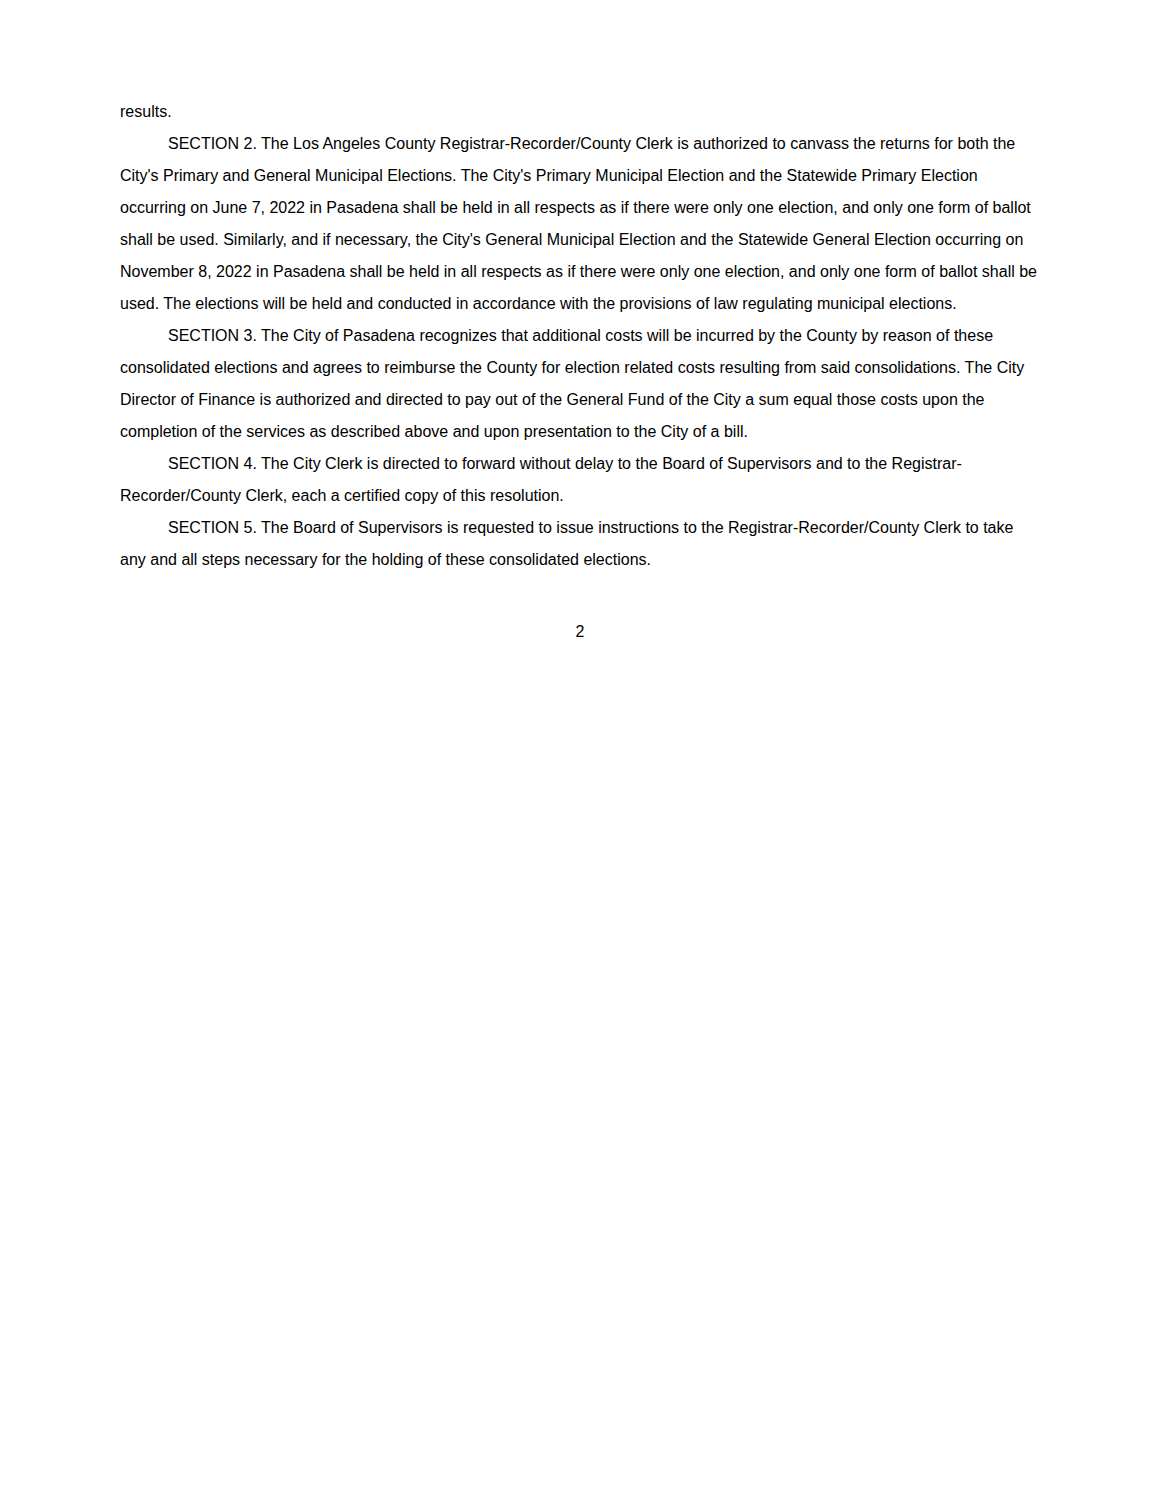results.
SECTION 2. The Los Angeles County Registrar-Recorder/County Clerk is authorized to canvass the returns for both the City's Primary and General Municipal Elections. The City's Primary Municipal Election and the Statewide Primary Election occurring on June 7, 2022 in Pasadena shall be held in all respects as if there were only one election, and only one form of ballot shall be used. Similarly, and if necessary, the City's General Municipal Election and the Statewide General Election occurring on November 8, 2022 in Pasadena shall be held in all respects as if there were only one election, and only one form of ballot shall be used. The elections will be held and conducted in accordance with the provisions of law regulating municipal elections.
SECTION 3. The City of Pasadena recognizes that additional costs will be incurred by the County by reason of these consolidated elections and agrees to reimburse the County for election related costs resulting from said consolidations. The City Director of Finance is authorized and directed to pay out of the General Fund of the City a sum equal those costs upon the completion of the services as described above and upon presentation to the City of a bill.
SECTION 4. The City Clerk is directed to forward without delay to the Board of Supervisors and to the Registrar-Recorder/County Clerk, each a certified copy of this resolution.
SECTION 5. The Board of Supervisors is requested to issue instructions to the Registrar-Recorder/County Clerk to take any and all steps necessary for the holding of these consolidated elections.
2